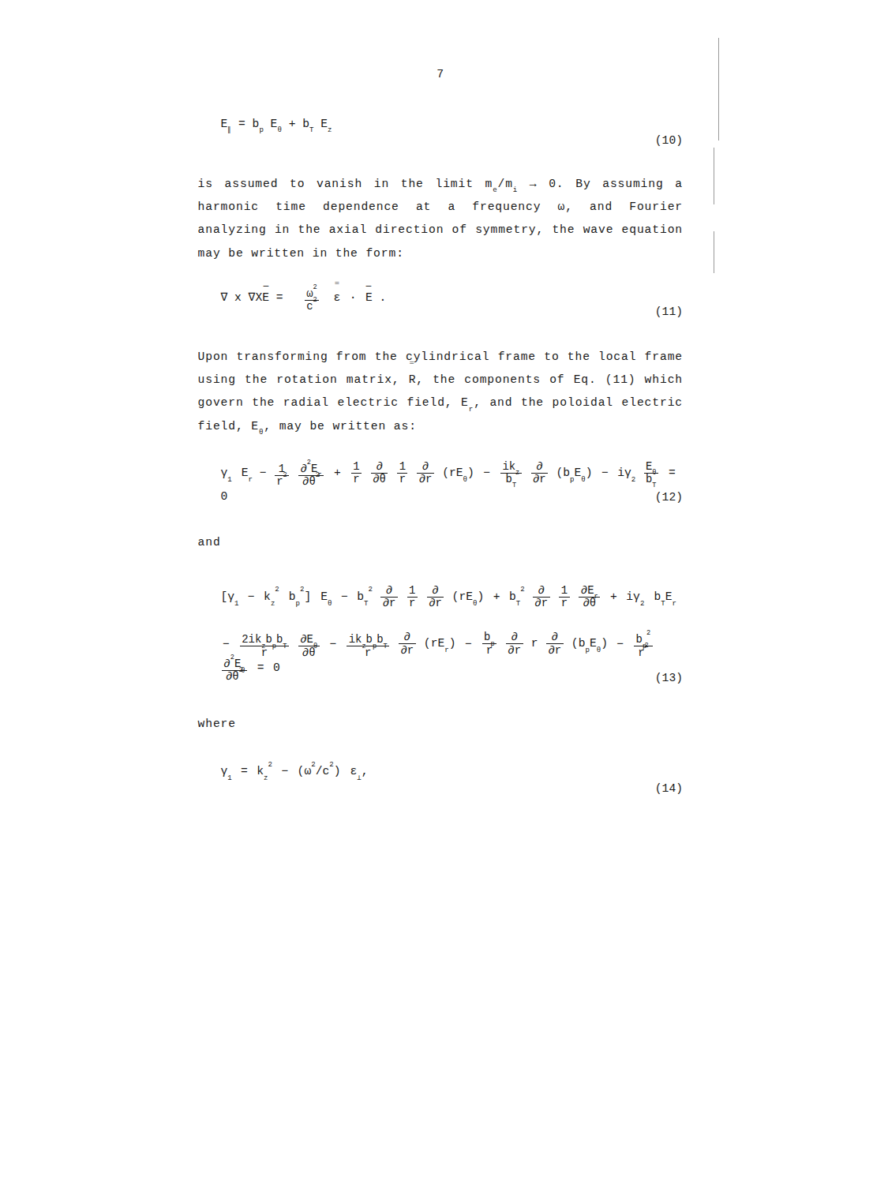7
E∥ = bp Eθ + bT Ez
(10)
is assumed to vanish in the limit me/mi → 0. By assuming a harmonic time dependence at a frequency ω, and Fourier analyzing in the axial direction of symmetry, the wave equation may be written in the form:
∇ x ∇XE = ω2 c2 ε · E .
(11)
Upon transforming from the cylindrical frame to the local frame using the rotation matrix, R, the components of Eq. (11) which govern the radial electric field, Er, and the poloidal electric field, Eθ, may be written as:
γ1 Er − 1 r2 ∂2Er∂θ2 + 1 r ∂∂θ 1 r ∂∂r (rEθ) − ikz bT ∂∂r (bpEθ) − iγ2 Eθ bT = 0
(12)
and
[γ1 − kz2 bp2] Eθ − bT2 ∂∂r 1 r ∂∂r (rEθ) + bT2 ∂∂r 1 r ∂Er∂θ + iγ2 bTEr
− 2ikzbpbT r ∂Eθ∂θ − ikzbpbT r ∂∂r (rEr) − bp r ∂∂r r ∂∂r (bpEθ) − bp2 r2 ∂2Eθ∂θ2 = 0
(13)
where
γ1 = kz2 − (ω2/c2) ε⊥,
(14)